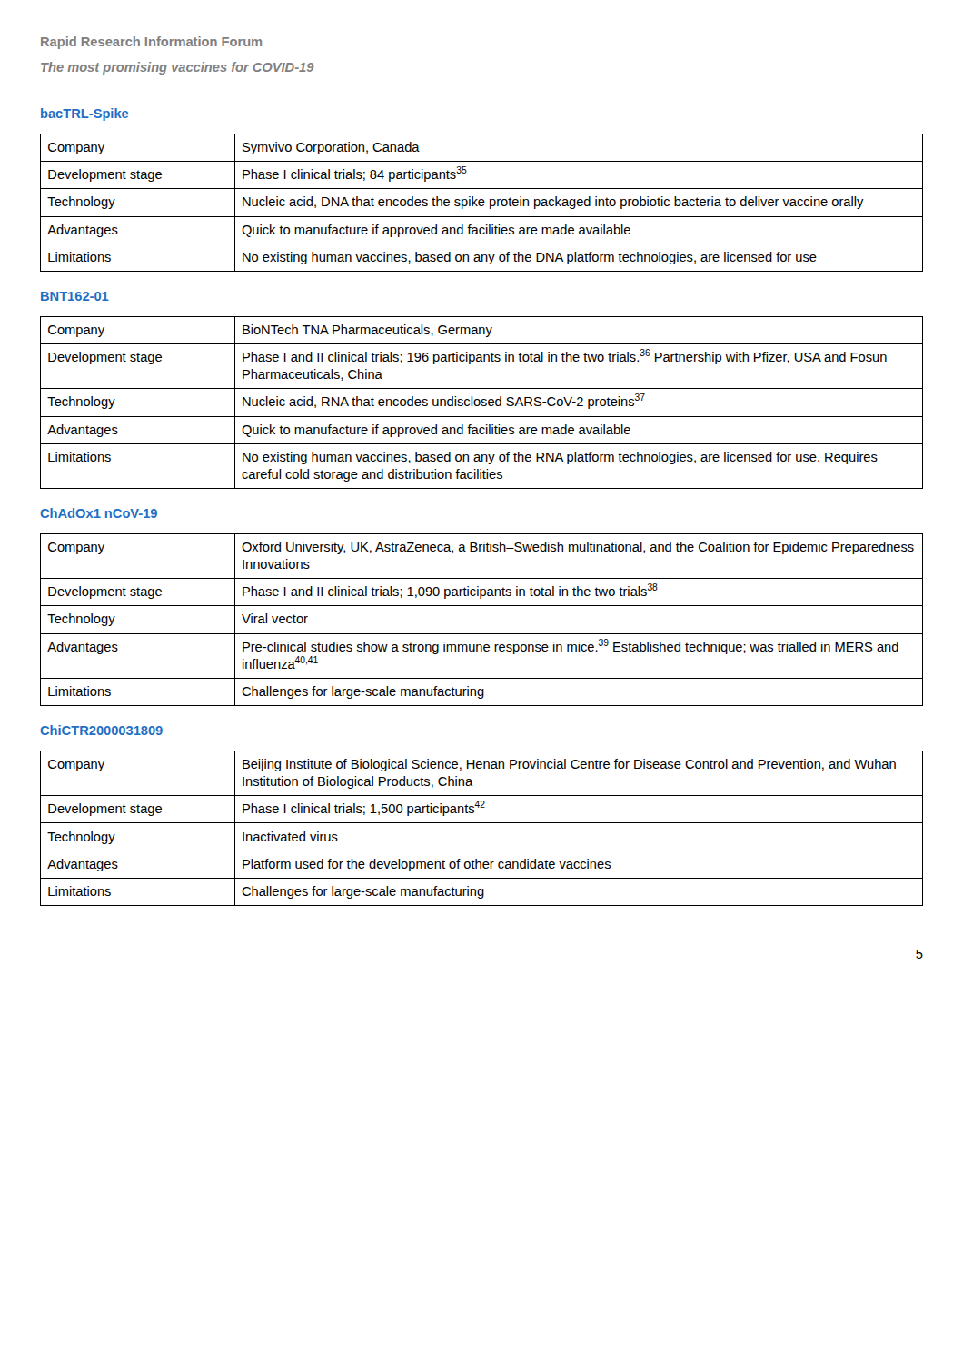Rapid Research Information Forum
The most promising vaccines for COVID-19
bacTRL-Spike
| Company | Symvivo Corporation, Canada |
| Development stage | Phase I clinical trials; 84 participants 35 |
| Technology | Nucleic acid, DNA that encodes the spike protein packaged into probiotic bacteria to deliver vaccine orally |
| Advantages | Quick to manufacture if approved and facilities are made available |
| Limitations | No existing human vaccines, based on any of the DNA platform technologies, are licensed for use |
BNT162-01
| Company | BioNTech TNA Pharmaceuticals, Germany |
| Development stage | Phase I and II clinical trials; 196 participants in total in the two trials. 36 Partnership with Pfizer, USA and Fosun Pharmaceuticals, China |
| Technology | Nucleic acid, RNA that encodes undisclosed SARS-CoV-2 proteins 37 |
| Advantages | Quick to manufacture if approved and facilities are made available |
| Limitations | No existing human vaccines, based on any of the RNA platform technologies, are licensed for use. Requires careful cold storage and distribution facilities |
ChAdOx1 nCoV-19
| Company | Oxford University, UK, AstraZeneca, a British–Swedish multinational, and the Coalition for Epidemic Preparedness Innovations |
| Development stage | Phase I and II clinical trials; 1,090 participants in total in the two trials 38 |
| Technology | Viral vector |
| Advantages | Pre-clinical studies show a strong immune response in mice. 39 Established technique; was trialled in MERS and influenza 40,41 |
| Limitations | Challenges for large-scale manufacturing |
ChiCTR2000031809
| Company | Beijing Institute of Biological Science, Henan Provincial Centre for Disease Control and Prevention, and Wuhan Institution of Biological Products, China |
| Development stage | Phase I clinical trials; 1,500 participants 42 |
| Technology | Inactivated virus |
| Advantages | Platform used for the development of other candidate vaccines |
| Limitations | Challenges for large-scale manufacturing |
5